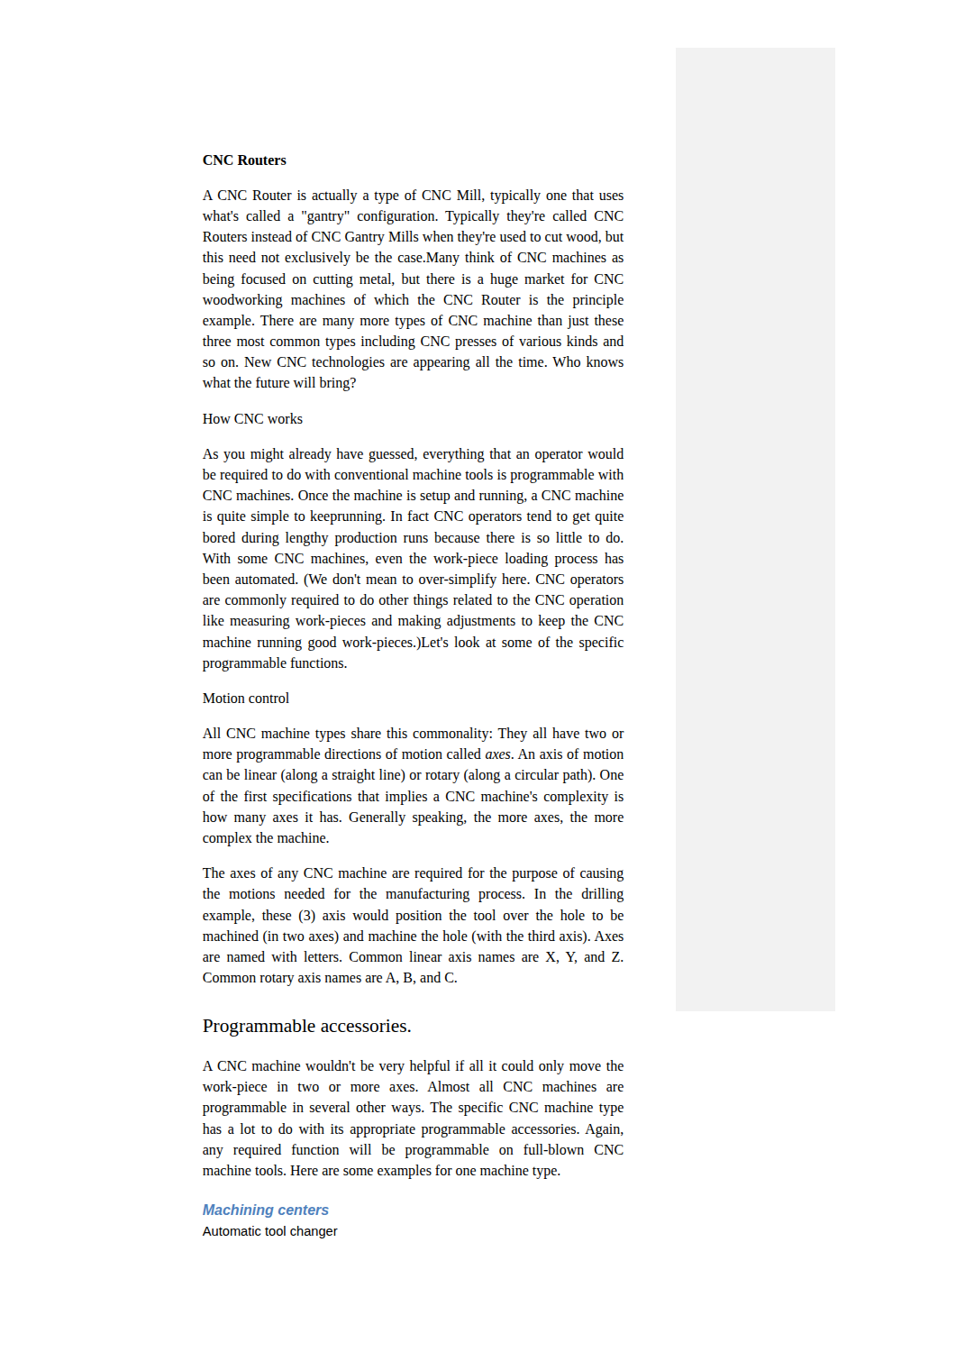CNC Routers
A CNC Router is actually a type of CNC Mill, typically one that uses what's called a "gantry" configuration. Typically they're called CNC Routers instead of CNC Gantry Mills when they're used to cut wood, but this need not exclusively be the case.Many think of CNC machines as being focused on cutting metal, but there is a huge market for CNC woodworking machines of which the CNC Router is the principle example. There are many more types of CNC machine than just these three most common types including CNC presses of various kinds and so on. New CNC technologies are appearing all the time. Who knows what the future will bring?
How CNC works
As you might already have guessed, everything that an operator would be required to do with conventional machine tools is programmable with CNC machines. Once the machine is setup and running, a CNC machine is quite simple to keeprunning. In fact CNC operators tend to get quite bored during lengthy production runs because there is so little to do. With some CNC machines, even the work-piece loading process has been automated. (We don't mean to over-simplify here. CNC operators are commonly required to do other things related to the CNC operation like measuring work-pieces and making adjustments to keep the CNC machine running good work-pieces.)Let's look at some of the specific programmable functions.
Motion control
All CNC machine types share this commonality: They all have two or more programmable directions of motion called axes. An axis of motion can be linear (along a straight line) or rotary (along a circular path). One of the first specifications that implies a CNC machine's complexity is how many axes it has. Generally speaking, the more axes, the more complex the machine.
The axes of any CNC machine are required for the purpose of causing the motions needed for the manufacturing process. In the drilling example, these (3) axis would position the tool over the hole to be machined (in two axes) and machine the hole (with the third axis). Axes are named with letters. Common linear axis names are X, Y, and Z. Common rotary axis names are A, B, and C.
Programmable accessories.
A CNC machine wouldn't be very helpful if all it could only move the work-piece in two or more axes. Almost all CNC machines are programmable in several other ways. The specific CNC machine type has a lot to do with its appropriate programmable accessories. Again, any required function will be programmable on full-blown CNC machine tools. Here are some examples for one machine type.
Machining centers
Automatic tool changer